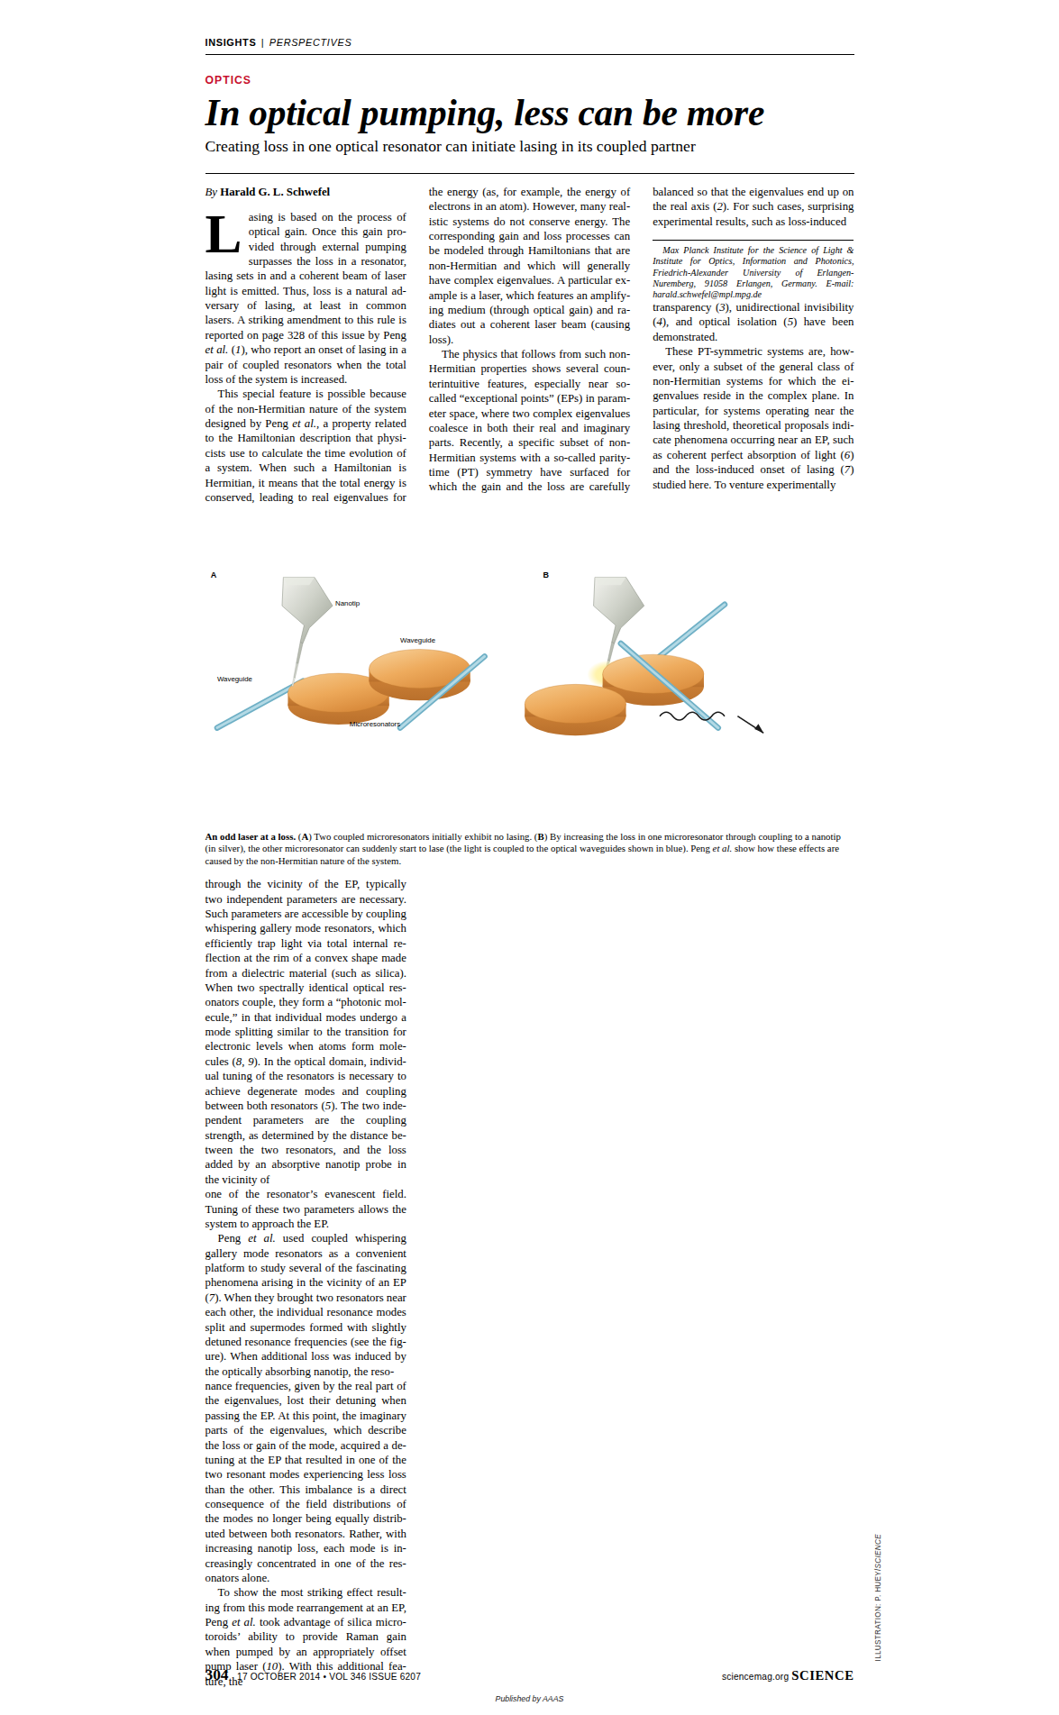INSIGHTS|PERSPECTIVES
OPTICS
In optical pumping, less can be more
Creating loss in one optical resonator can initiate lasing in its coupled partner
By Harald G. L. Schwefel
Lasing is based on the process of optical gain. Once this gain provided through external pumping surpasses the loss in a resonator, lasing sets in and a coherent beam of laser light is emitted. Thus, loss is a natural adversary of lasing, at least in common lasers. A striking amendment to this rule is reported on page 328 of this issue by Peng et al. (1), who report an onset of lasing in a pair of coupled resonators when the total loss of the system is increased.
This special feature is possible because of the non-Hermitian nature of the system designed by Peng et al., a property related to the Hamiltonian description that physicists use to calculate the time evolution of a system. When such a Hamiltonian is Hermitian, it means that the total energy is conserved, leading to real eigenvalues for the energy (as, for example, the energy of electrons in an atom). However, many realistic systems do not conserve energy. The corresponding gain and loss processes can be modeled through Hamiltonians that are non-Hermitian and which will generally have complex eigenvalues. A particular example is a laser, which features an amplifying medium (through optical gain) and radiates out a coherent laser beam (causing loss).
The physics that follows from such non-Hermitian properties shows several counterintuitive features, especially near so-called “exceptional points” (EPs) in parameter space, where two complex eigenvalues coalesce in both their real and imaginary parts. Recently, a specific subset of non-Hermitian systems with a so-called parity-time (PT) symmetry have surfaced for which the gain and the loss are carefully balanced so that the eigenvalues end up on the real axis (2). For such cases, surprising experimental results, such as loss-induced
Max Planck Institute for the Science of Light & Institute for Optics, Information and Photonics, Friedrich-Alexander University of Erlangen-Nuremberg, 91058 Erlangen, Germany. E-mail: harald.schwefel@mpl.mpg.de
transparency (3), unidirectional invisibility (4), and optical isolation (5) have been demonstrated.
These PT-symmetric systems are, however, only a subset of the general class of non-Hermitian systems for which the eigenvalues reside in the complex plane. In particular, for systems operating near the lasing threshold, theoretical proposals indicate phenomena occurring near an EP, such as coherent perfect absorption of light (6) and the loss-induced onset of lasing (7) studied here. To venture experimentally
A Nanotip Waveguide Waveguide Microresonators B
An odd laser at a loss. (A) Two coupled microresonators initially exhibit no lasing. (B) By increasing the loss in one microresonator through coupling to a nanotip (in silver), the other microresonator can suddenly start to lase (the light is coupled to the optical waveguides shown in blue). Peng et al. show how these effects are caused by the non-Hermitian nature of the system.
through the vicinity of the EP, typically two independent parameters are necessary. Such parameters are accessible by coupling whispering gallery mode resonators, which efficiently trap light via total internal reflection at the rim of a convex shape made from a dielectric material (such as silica). When two spectrally identical optical resonators couple, they form a “photonic molecule,” in that individual modes undergo a mode splitting similar to the transition for electronic levels when atoms form molecules (8, 9). In the optical domain, individual tuning of the resonators is necessary to achieve degenerate modes and coupling between both resonators (5). The two independent parameters are the coupling strength, as determined by the distance between the two resonators, and the loss added by an absorptive nanotip probe in the vicinity of
one of the resonator’s evanescent field. Tuning of these two parameters allows the system to approach the EP.
Peng et al. used coupled whispering gallery mode resonators as a convenient platform to study several of the fascinating phenomena arising in the vicinity of an EP (7). When they brought two resonators near each other, the individual resonance modes split and supermodes formed with slightly detuned resonance frequencies (see the figure). When additional loss was induced by the optically absorbing nanotip, the reso-
nance frequencies, given by the real part of the eigenvalues, lost their detuning when passing the EP. At this point, the imaginary parts of the eigenvalues, which describe the loss or gain of the mode, acquired a detuning at the EP that resulted in one of the two resonant modes experiencing less loss than the other. This imbalance is a direct consequence of the field distributions of the modes no longer being equally distributed between both resonators. Rather, with increasing nanotip loss, each mode is increasingly concentrated in one of the resonators alone.
To show the most striking effect resulting from this mode rearrangement at an EP, Peng et al. took advantage of silica microtoroids’ ability to provide Raman gain when pumped by an appropriately offset pump laser (10). With this additional feature, the
ILLUSTRATION: P. HUEY/SCIENCE
304 17 OCTOBER 2014 • VOL 346 ISSUE 6207
sciencemag.org SCIENCE
Published by AAAS